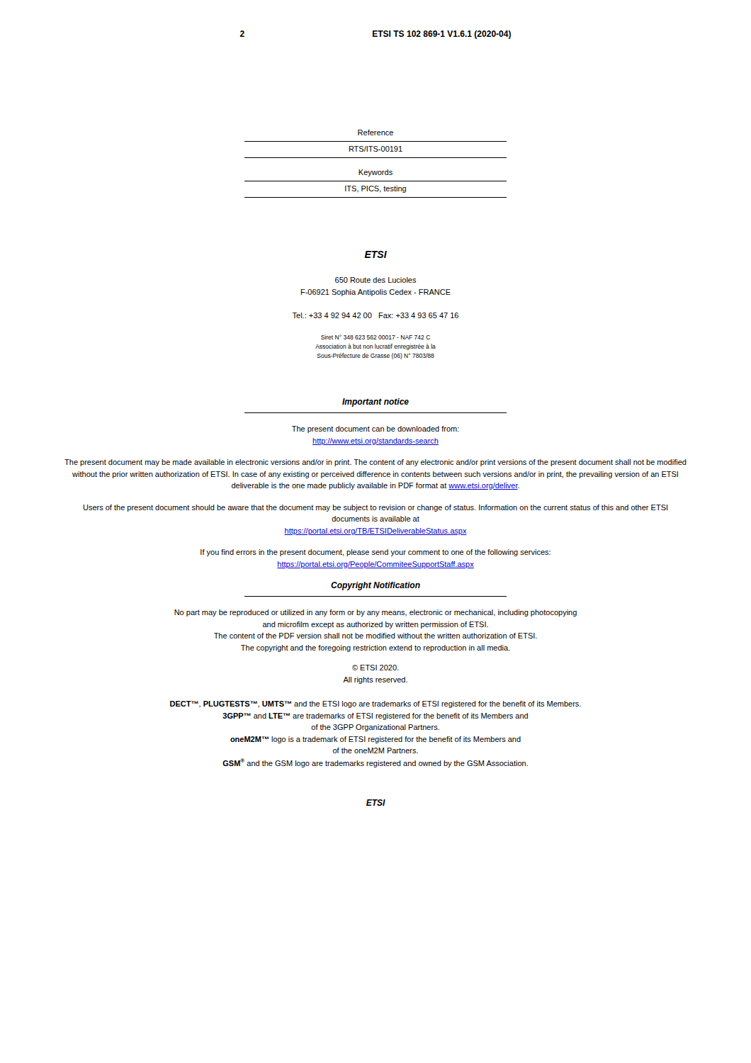2 ETSI TS 102 869-1 V1.6.1 (2020-04)
| Reference |
| RTS/ITS-00191 |
| Keywords |
| ITS, PICS, testing |
ETSI
650 Route des Lucioles
F-06921 Sophia Antipolis Cedex - FRANCE
Tel.: +33 4 92 94 42 00 Fax: +33 4 93 65 47 16
Siret N° 348 623 562 00017 - NAF 742 C
Association à but non lucratif enregistrée à la
Sous-Préfecture de Grasse (06) N° 7803/88
Important notice
The present document can be downloaded from:
http://www.etsi.org/standards-search
The present document may be made available in electronic versions and/or in print. The content of any electronic and/or print versions of the present document shall not be modified without the prior written authorization of ETSI. In case of any existing or perceived difference in contents between such versions and/or in print, the prevailing version of an ETSI deliverable is the one made publicly available in PDF format at www.etsi.org/deliver.
Users of the present document should be aware that the document may be subject to revision or change of status. Information on the current status of this and other ETSI documents is available at
https://portal.etsi.org/TB/ETSIDeliverableStatus.aspx
If you find errors in the present document, please send your comment to one of the following services:
https://portal.etsi.org/People/CommiteeSupportStaff.aspx
Copyright Notification
No part may be reproduced or utilized in any form or by any means, electronic or mechanical, including photocopying
and microfilm except as authorized by written permission of ETSI.
The content of the PDF version shall not be modified without the written authorization of ETSI.
The copyright and the foregoing restriction extend to reproduction in all media.
© ETSI 2020.
All rights reserved.
DECT™, PLUGTESTS™, UMTS™ and the ETSI logo are trademarks of ETSI registered for the benefit of its Members.
3GPP™ and LTE™ are trademarks of ETSI registered for the benefit of its Members and
of the 3GPP Organizational Partners.
oneM2M™ logo is a trademark of ETSI registered for the benefit of its Members and
of the oneM2M Partners.
GSM® and the GSM logo are trademarks registered and owned by the GSM Association.
ETSI